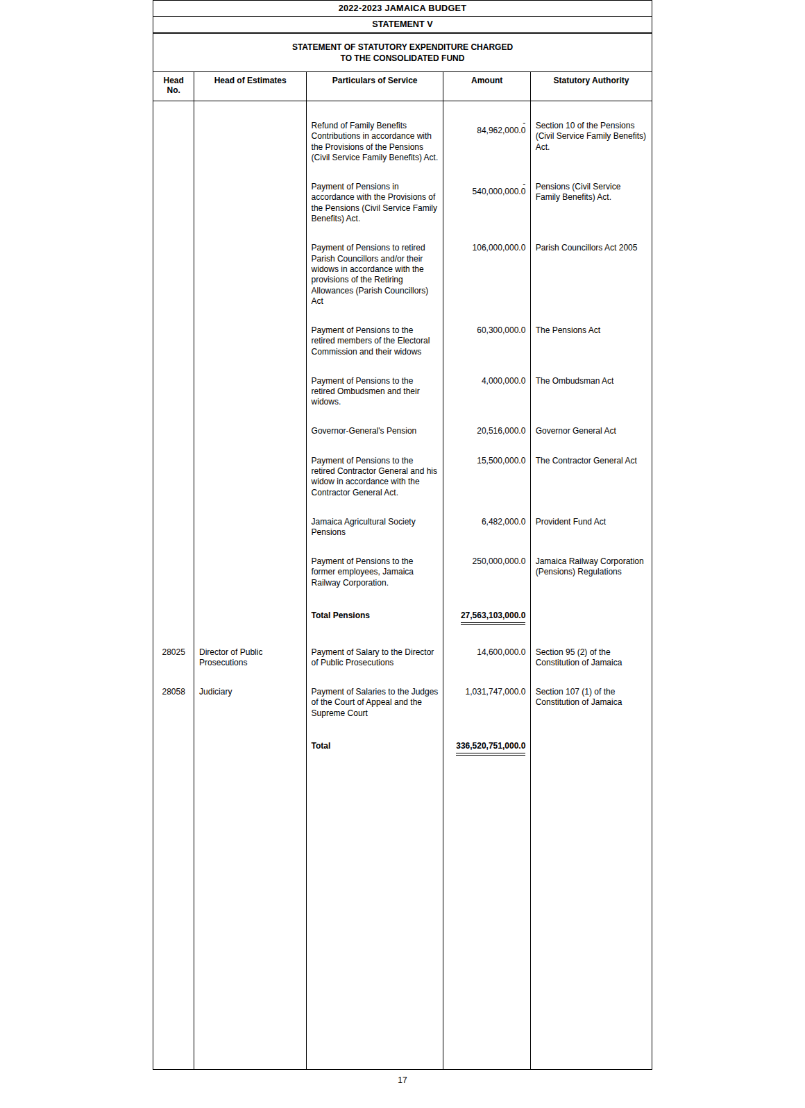2022-2023 JAMAICA BUDGET
STATEMENT V
STATEMENT OF STATUTORY EXPENDITURE CHARGED
TO THE CONSOLIDATED FUND
| Head No. | Head of Estimates | Particulars of Service | Amount | Statutory Authority |
| --- | --- | --- | --- | --- |
| | | Refund of Family Benefits Contributions in accordance with the Provisions of the Pensions (Civil Service Family Benefits) Act. | - 84,962,000.0 | Section 10 of the Pensions (Civil Service Family Benefits) Act. |
| | | Payment of Pensions in accordance with the Provisions of the Pensions (Civil Service Family Benefits) Act. | - 540,000,000.0 | Pensions (Civil Service Family Benefits) Act. |
| | | Payment of Pensions to retired Parish Councillors and/or their widows in accordance with the provisions of the Retiring Allowances (Parish Councillors) Act | 106,000,000.0 | Parish Councillors Act 2005 |
| | | Payment of Pensions to the retired members of the Electoral Commission and their widows | 60,300,000.0 | The Pensions Act |
| | | Payment of Pensions to the retired Ombudsmen and their widows. | 4,000,000.0 | The Ombudsman Act |
| | | Governor-General's Pension | 20,516,000.0 | Governor General Act |
| | | Payment of Pensions to the retired Contractor General and his widow in accordance with the Contractor General Act. | 15,500,000.0 | The Contractor General Act |
| | | Jamaica Agricultural Society Pensions | 6,482,000.0 | Provident Fund Act |
| | | Payment of Pensions to the former employees, Jamaica Railway Corporation. | 250,000,000.0 | Jamaica Railway Corporation (Pensions) Regulations |
| | | Total Pensions | 27,563,103,000.0 | |
| 28025 | Director of Public Prosecutions | Payment of Salary to the Director of Public Prosecutions | 14,600,000.0 | Section 95 (2) of the Constitution of Jamaica |
| 28058 | Judiciary | Payment of Salaries to the Judges of the Court of Appeal and the Supreme Court | 1,031,747,000.0 | Section 107 (1) of the Constitution of Jamaica |
| | | Total | 336,520,751,000.0 | |
17